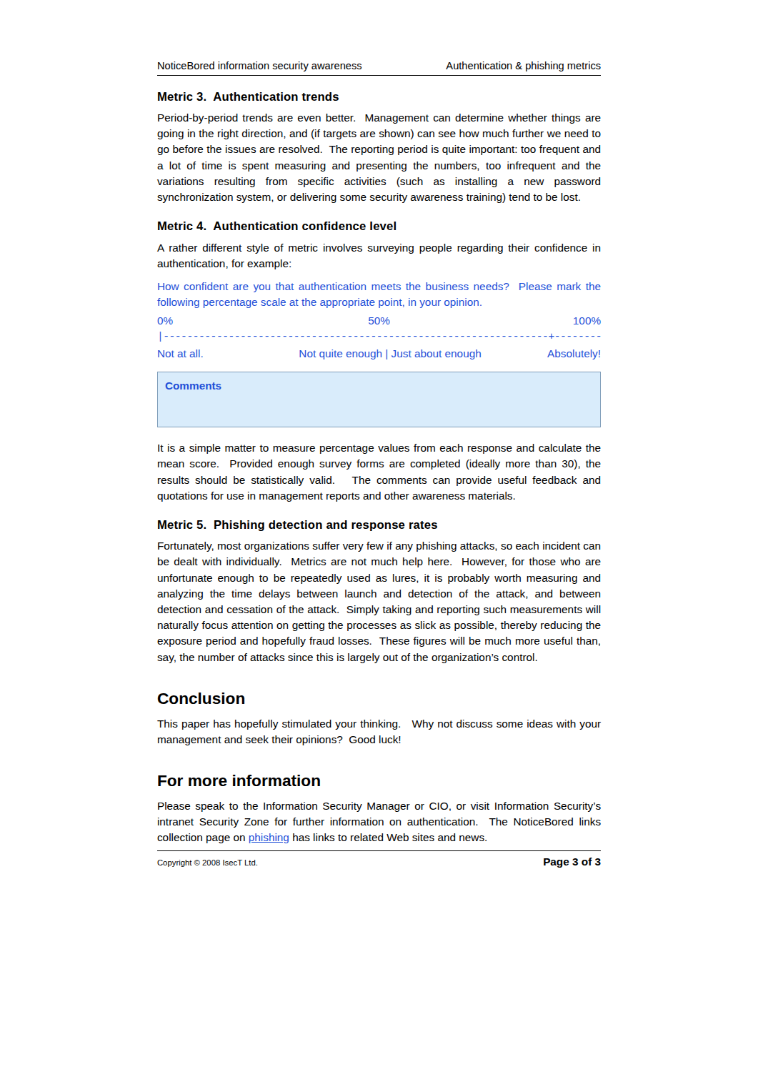NoticeBored information security awareness
Authentication & phishing metrics
Metric 3. Authentication trends
Period-by-period trends are even better. Management can determine whether things are going in the right direction, and (if targets are shown) can see how much further we need to go before the issues are resolved. The reporting period is quite important: too frequent and a lot of time is spent measuring and presenting the numbers, too infrequent and the variations resulting from specific activities (such as installing a new password synchronization system, or delivering some security awareness training) tend to be lost.
Metric 4. Authentication confidence level
A rather different style of metric involves surveying people regarding their confidence in authentication, for example:
How confident are you that authentication meets the business needs? Please mark the following percentage scale at the appropriate point, in your opinion.
0% 50% 100%
|-----------------------------------------------------------------+-----------------------------------------------------------|
Not at all. Not quite enough | Just about enough Absolutely!
Comments
It is a simple matter to measure percentage values from each response and calculate the mean score. Provided enough survey forms are completed (ideally more than 30), the results should be statistically valid. The comments can provide useful feedback and quotations for use in management reports and other awareness materials.
Metric 5. Phishing detection and response rates
Fortunately, most organizations suffer very few if any phishing attacks, so each incident can be dealt with individually. Metrics are not much help here. However, for those who are unfortunate enough to be repeatedly used as lures, it is probably worth measuring and analyzing the time delays between launch and detection of the attack, and between detection and cessation of the attack. Simply taking and reporting such measurements will naturally focus attention on getting the processes as slick as possible, thereby reducing the exposure period and hopefully fraud losses. These figures will be much more useful than, say, the number of attacks since this is largely out of the organization’s control.
Conclusion
This paper has hopefully stimulated your thinking. Why not discuss some ideas with your management and seek their opinions? Good luck!
For more information
Please speak to the Information Security Manager or CIO, or visit Information Security’s intranet Security Zone for further information on authentication. The NoticeBored links collection page on phishing has links to related Web sites and news.
Copyright © 2008 IsecT Ltd.
Page 3 of 3